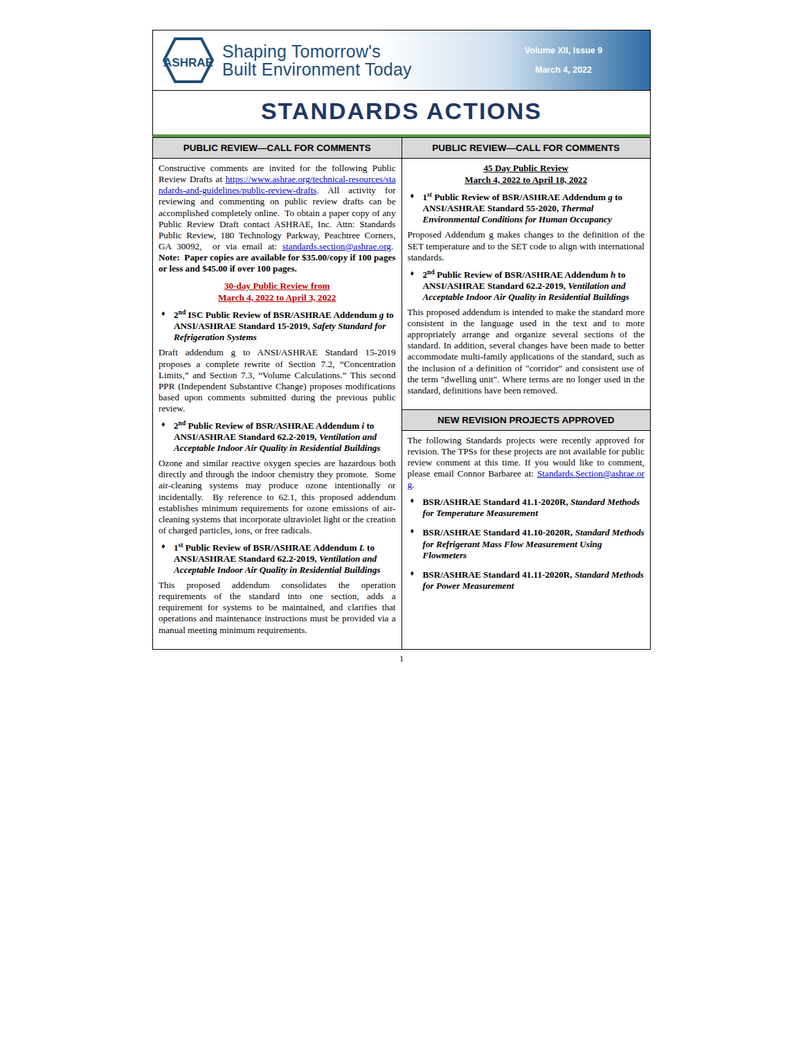ASHRAE
Shaping Tomorrow's
Built Environment Today
Volume XII, Issue 9
March 4, 2022
STANDARDS ACTIONS
| PUBLIC REVIEW—CALL FOR COMMENTS Constructive comments are invited for the following Public Review Drafts at https://www.ashrae.org/technical-resources/standards-and-guidelines/public-review-drafts . All activity for reviewing and commenting on public review drafts can be accomplished completely online. To obtain a paper copy of any Public Review Draft contact ASHRAE, Inc. Attn: Standards Public Review, 180 Technology Parkway, Peachtree Corners, GA 30092, or via email at: standards.section@ashrae.org . Note: Paper copies are available for $35.00/copy if 100 pages or less and $45.00 if over 100 pages. 30-day Public Review from March 4, 2022 to April 3, 2022 2 nd ISC Public Review of BSR/ASHRAE Addendum g to ANSI/ASHRAE Standard 15-2019, Safety Standard for Refrigeration Systems Draft addendum g to ANSI/ASHRAE Standard 15-2019 proposes a complete rewrite of Section 7.2, “Concentration Limits,” and Section 7.3, “Volume Calculations.” This second PPR (Independent Substantive Change) proposes modifications based upon comments submitted during the previous public review. 2 nd Public Review of BSR/ASHRAE Addendum i to ANSI/ASHRAE Standard 62.2-2019, Ventilation and Acceptable Indoor Air Quality in Residential Buildings Ozone and similar reactive oxygen species are hazardous both directly and through the indoor chemistry they promote. Some air-cleaning systems may produce ozone intentionally or incidentally. By reference to 62.1, this proposed addendum establishes minimum requirements for ozone emissions of air-cleaning systems that incorporate ultraviolet light or the creation of charged particles, ions, or free radicals. 1 st Public Review of BSR/ASHRAE Addendum L to ANSI/ASHRAE Standard 62.2-2019, Ventilation and Acceptable Indoor Air Quality in Residential Buildings This proposed addendum consolidates the operation requirements of the standard into one section, adds a requirement for systems to be maintained, and clarifies that operations and maintenance instructions must be provided via a manual meeting minimum requirements. | PUBLIC REVIEW—CALL FOR COMMENTS 45 Day Public Review March 4, 2022 to April 18, 2022 1 st Public Review of BSR/ASHRAE Addendum g to ANSI/ASHRAE Standard 55-2020, Thermal Environmental Conditions for Human Occupancy Proposed Addendum g makes changes to the definition of the SET temperature and to the SET code to align with international standards. 2 nd Public Review of BSR/ASHRAE Addendum h to ANSI/ASHRAE Standard 62.2-2019, Ventilation and Acceptable Indoor Air Quality in Residential Buildings This proposed addendum is intended to make the standard more consistent in the language used in the text and to more appropriately arrange and organize several sections of the standard. In addition, several changes have been made to better accommodate multi-family applications of the standard, such as the inclusion of a definition of "corridor" and consistent use of the term "dwelling unit". Where terms are no longer used in the standard, definitions have been removed. NEW REVISION PROJECTS APPROVED The following Standards projects were recently approved for revision. The TPSs for these projects are not available for public review comment at this time. If you would like to comment, please email Connor Barbaree at: Standards.Section@ashrae.org . BSR/ASHRAE Standard 41.1-2020R, Standard Methods for Temperature Measurement BSR/ASHRAE Standard 41.10-2020R, Standard Methods for Refrigerant Mass Flow Measurement Using Flowmeters BSR/ASHRAE Standard 41.11-2020R, Standard Methods for Power Measurement |
1